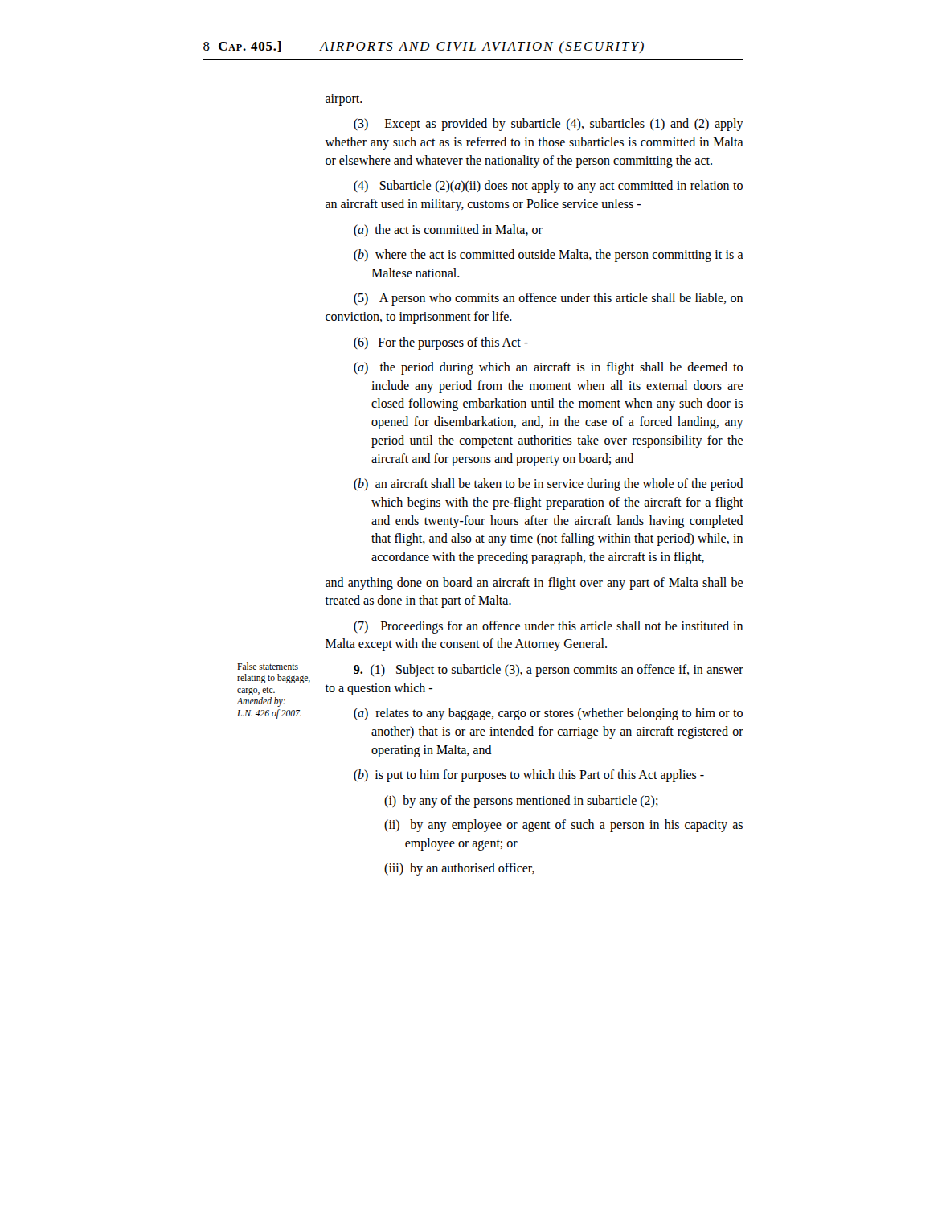8 Cap. 405.] AIRPORTS AND CIVIL AVIATION (SECURITY)
airport.
(3) Except as provided by subarticle (4), subarticles (1) and (2) apply whether any such act as is referred to in those subarticles is committed in Malta or elsewhere and whatever the nationality of the person committing the act.
(4) Subarticle (2)(a)(ii) does not apply to any act committed in relation to an aircraft used in military, customs or Police service unless -
(a) the act is committed in Malta, or (b) where the act is committed outside Malta, the person committing it is a Maltese national.
(5) A person who commits an offence under this article shall be liable, on conviction, to imprisonment for life.
(6) For the purposes of this Act -
(a) the period during which an aircraft is in flight shall be deemed to include any period from the moment when all its external doors are closed following embarkation until the moment when any such door is opened for disembarkation, and, in the case of a forced landing, any period until the competent authorities take over responsibility for the aircraft and for persons and property on board; and (b) an aircraft shall be taken to be in service during the whole of the period which begins with the pre-flight preparation of the aircraft for a flight and ends twenty-four hours after the aircraft lands having completed that flight, and also at any time (not falling within that period) while, in accordance with the preceding paragraph, the aircraft is in flight,
and anything done on board an aircraft in flight over any part of Malta shall be treated as done in that part of Malta.
(7) Proceedings for an offence under this article shall not be instituted in Malta except with the consent of the Attorney General.
False statements relating to baggage, cargo, etc.
Amended by:
L.N. 426 of 2007.
9. (1) Subject to subarticle (3), a person commits an offence if, in answer to a question which -
(a) relates to any baggage, cargo or stores (whether belonging to him or to another) that is or are intended for carriage by an aircraft registered or operating in Malta, and (b) is put to him for purposes to which this Part of this Act applies - (i) by any of the persons mentioned in subarticle (2); (ii) by any employee or agent of such a person in his capacity as employee or agent; or (iii) by an authorised officer,